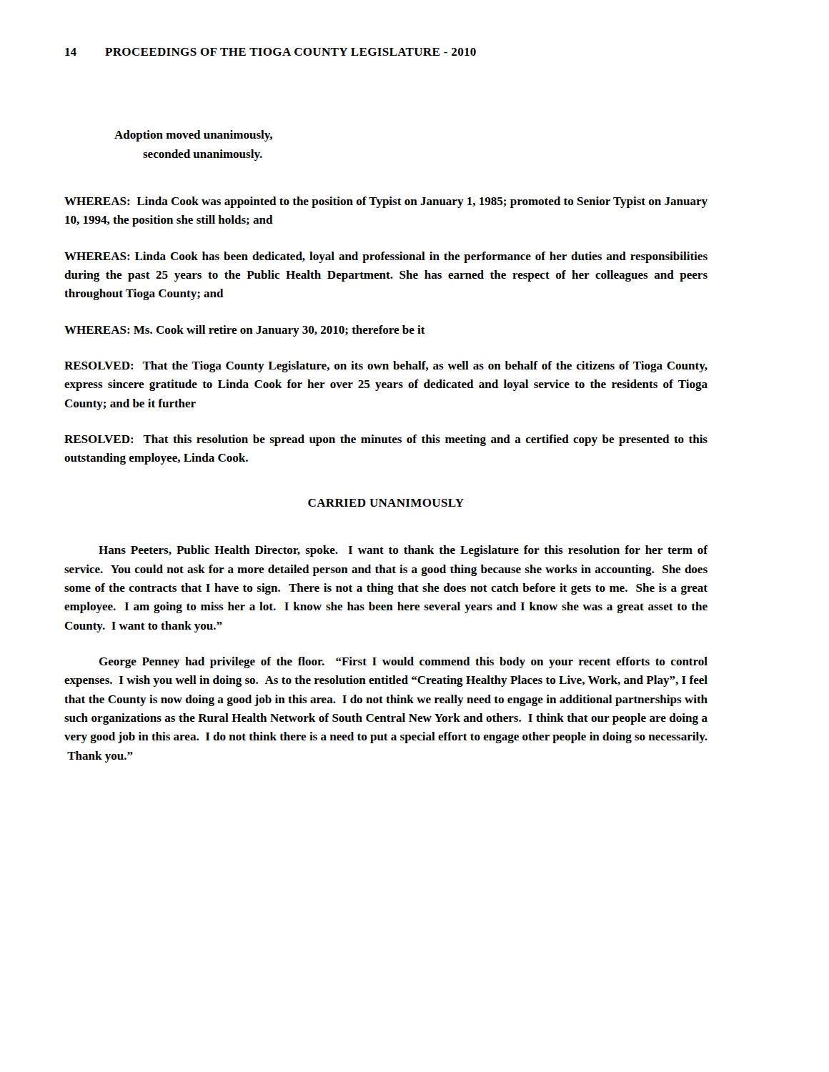14 PROCEEDINGS OF THE TIOGA COUNTY LEGISLATURE - 2010
Adoption moved unanimously,
seconded unanimously.
WHEREAS: Linda Cook was appointed to the position of Typist on January 1, 1985; promoted to Senior Typist on January 10, 1994, the position she still holds; and
WHEREAS: Linda Cook has been dedicated, loyal and professional in the performance of her duties and responsibilities during the past 25 years to the Public Health Department. She has earned the respect of her colleagues and peers throughout Tioga County; and
WHEREAS: Ms. Cook will retire on January 30, 2010; therefore be it
RESOLVED: That the Tioga County Legislature, on its own behalf, as well as on behalf of the citizens of Tioga County, express sincere gratitude to Linda Cook for her over 25 years of dedicated and loyal service to the residents of Tioga County; and be it further
RESOLVED: That this resolution be spread upon the minutes of this meeting and a certified copy be presented to this outstanding employee, Linda Cook.
CARRIED UNANIMOUSLY
Hans Peeters, Public Health Director, spoke. I want to thank the Legislature for this resolution for her term of service. You could not ask for a more detailed person and that is a good thing because she works in accounting. She does some of the contracts that I have to sign. There is not a thing that she does not catch before it gets to me. She is a great employee. I am going to miss her a lot. I know she has been here several years and I know she was a great asset to the County. I want to thank you.”
George Penney had privilege of the floor. “First I would commend this body on your recent efforts to control expenses. I wish you well in doing so. As to the resolution entitled “Creating Healthy Places to Live, Work, and Play”, I feel that the County is now doing a good job in this area. I do not think we really need to engage in additional partnerships with such organizations as the Rural Health Network of South Central New York and others. I think that our people are doing a very good job in this area. I do not think there is a need to put a special effort to engage other people in doing so necessarily. Thank you.”